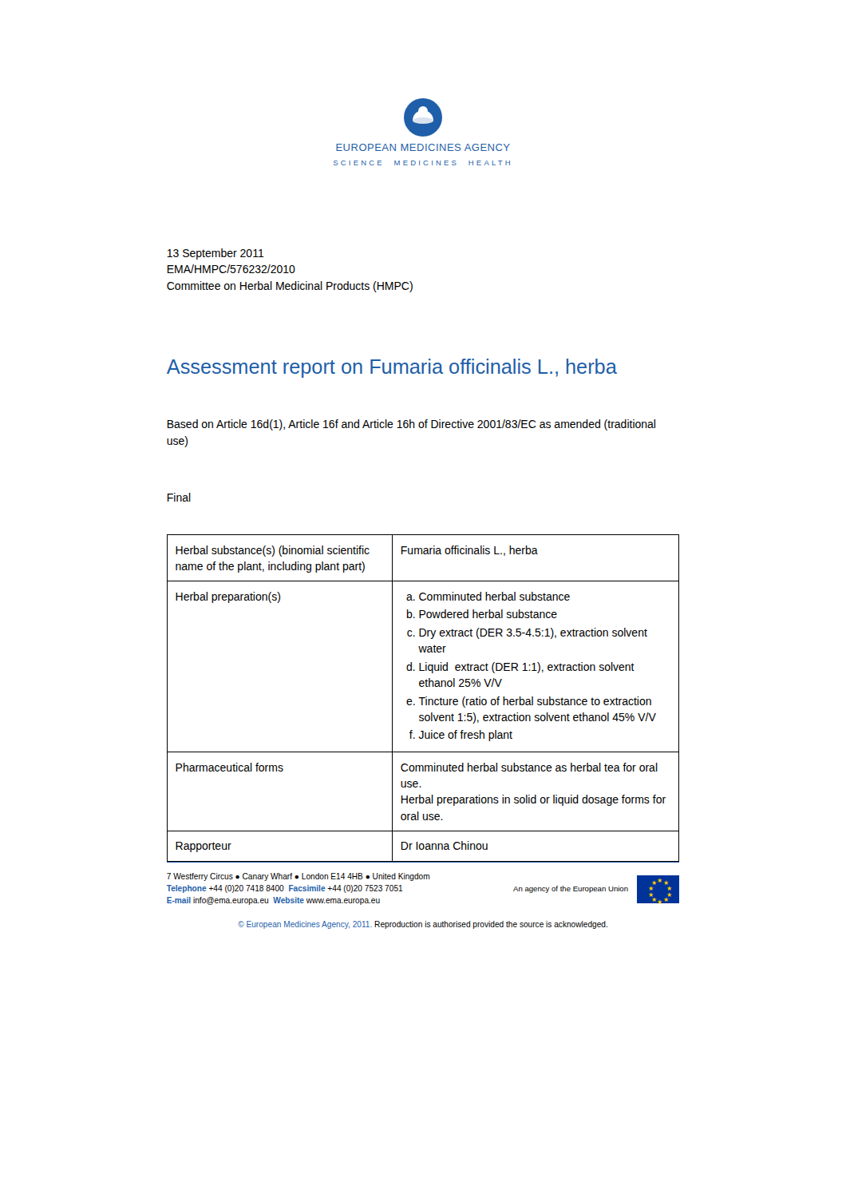EUROPEAN MEDICINES AGENCY SCIENCE MEDICINES HEALTH
13 September 2011
EMA/HMPC/576232/2010
Committee on Herbal Medicinal Products (HMPC)
Assessment report on Fumaria officinalis L., herba
Based on Article 16d(1), Article 16f and Article 16h of Directive 2001/83/EC as amended (traditional use)
Final
| Herbal substance(s) (binomial scientific name of the plant, including plant part) | Fumaria officinalis L., herba |
| Herbal preparation(s) | Comminuted herbal substance Powdered herbal substance Dry extract (DER 3.5-4.5:1), extraction solvent water Liquid extract (DER 1:1), extraction solvent ethanol 25% V/V Tincture (ratio of herbal substance to extraction solvent 1:5), extraction solvent ethanol 45% V/V Juice of fresh plant |
| Pharmaceutical forms | Comminuted herbal substance as herbal tea for oral use. Herbal preparations in solid or liquid dosage forms for oral use. |
| Rapporteur | Dr Ioanna Chinou |
7 Westferry Circus ● Canary Wharf ● London E14 4HB ● United Kingdom
Telephone +44 (0)20 7418 8400 Facsimile +44 (0)20 7523 7051
E-mail info@ema.europa.eu Website www.ema.europa.eu
An agency of the European Union ★ ★ ★ ★ ★ ★ ★ ★ ★ ★
© European Medicines Agency, 2011. Reproduction is authorised provided the source is acknowledged.